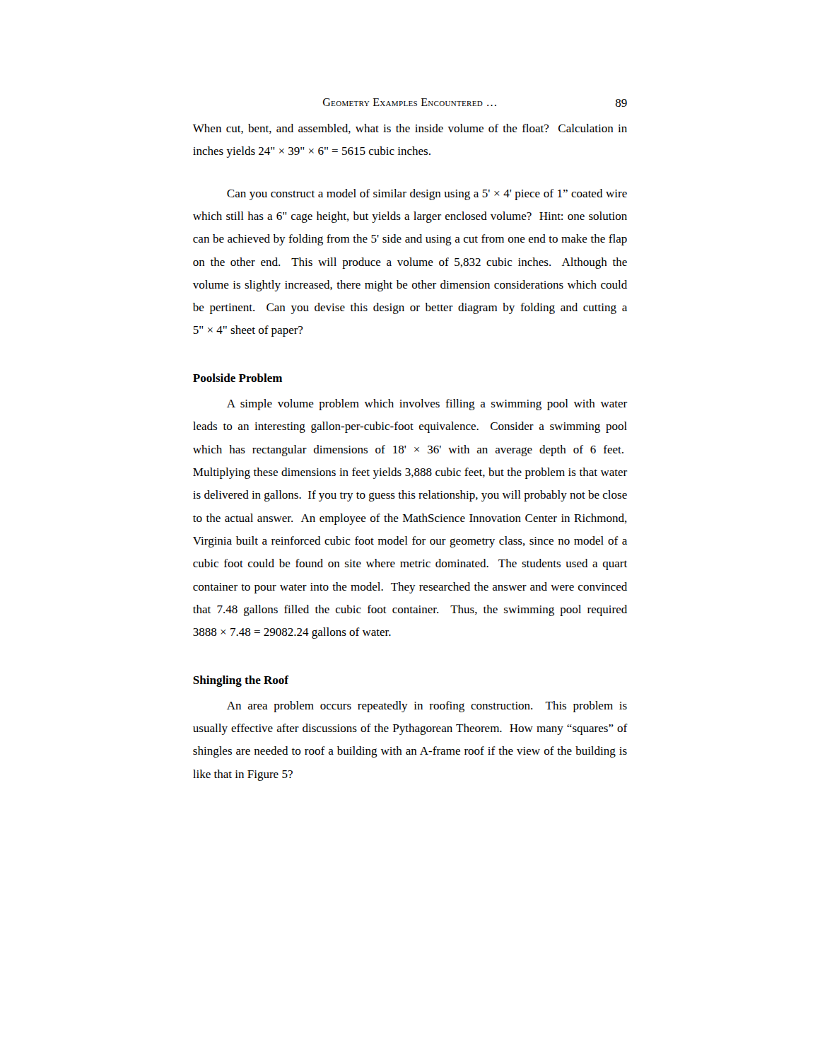Geometry Examples Encountered … 89
When cut, bent, and assembled, what is the inside volume of the float? Calculation in inches yields 24" × 39" × 6" = 5615 cubic inches.
Can you construct a model of similar design using a 5' × 4' piece of 1” coated wire which still has a 6" cage height, but yields a larger enclosed volume? Hint: one solution can be achieved by folding from the 5' side and using a cut from one end to make the flap on the other end. This will produce a volume of 5,832 cubic inches. Although the volume is slightly increased, there might be other dimension considerations which could be pertinent. Can you devise this design or better diagram by folding and cutting a 5" × 4" sheet of paper?
Poolside Problem
A simple volume problem which involves filling a swimming pool with water leads to an interesting gallon-per-cubic-foot equivalence. Consider a swimming pool which has rectangular dimensions of 18' × 36' with an average depth of 6 feet. Multiplying these dimensions in feet yields 3,888 cubic feet, but the problem is that water is delivered in gallons. If you try to guess this relationship, you will probably not be close to the actual answer. An employee of the MathScience Innovation Center in Richmond, Virginia built a reinforced cubic foot model for our geometry class, since no model of a cubic foot could be found on site where metric dominated. The students used a quart container to pour water into the model. They researched the answer and were convinced that 7.48 gallons filled the cubic foot container. Thus, the swimming pool required 3888 × 7.48 = 29082.24 gallons of water.
Shingling the Roof
An area problem occurs repeatedly in roofing construction. This problem is usually effective after discussions of the Pythagorean Theorem. How many “squares” of shingles are needed to roof a building with an A-frame roof if the view of the building is like that in Figure 5?